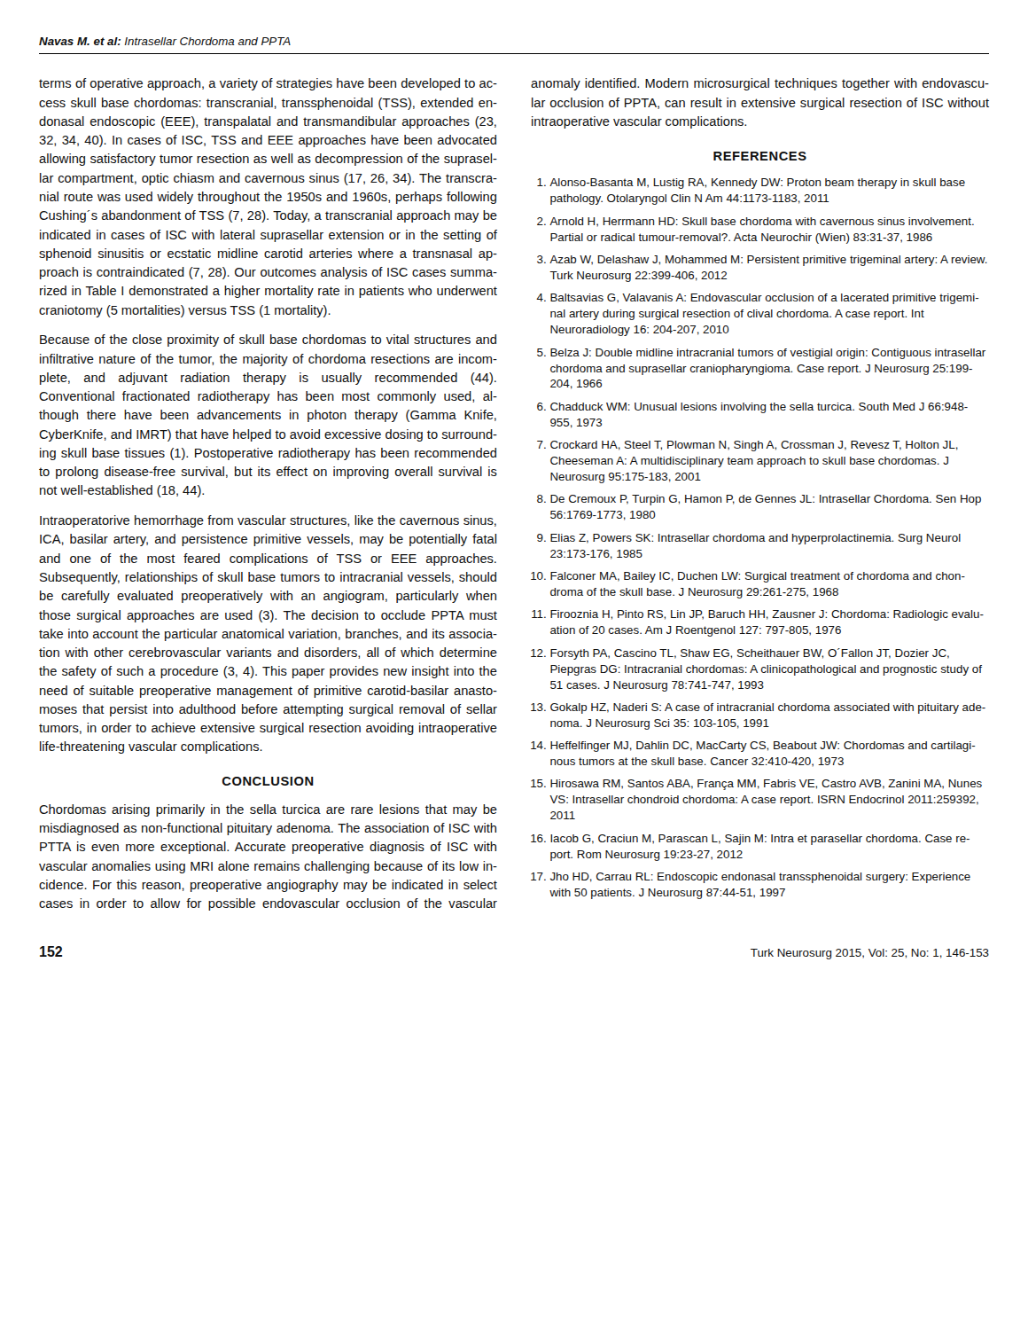Navas M. et al: Intrasellar Chordoma and PPTA
terms of operative approach, a variety of strategies have been developed to access skull base chordomas: transcranial, transsphenoidal (TSS), extended endonasal endoscopic (EEE), transpalatal and transmandibular approaches (23, 32, 34, 40). In cases of ISC, TSS and EEE approaches have been advocated allowing satisfactory tumor resection as well as decompression of the suprasellar compartment, optic chiasm and cavernous sinus (17, 26, 34). The transcranial route was used widely throughout the 1950s and 1960s, perhaps following Cushing´s abandonment of TSS (7, 28). Today, a transcranial approach may be indicated in cases of ISC with lateral suprasellar extension or in the setting of sphenoid sinusitis or ecstatic midline carotid arteries where a transnasal approach is contraindicated (7, 28). Our outcomes analysis of ISC cases summarized in Table I demonstrated a higher mortality rate in patients who underwent craniotomy (5 mortalities) versus TSS (1 mortality).
Because of the close proximity of skull base chordomas to vital structures and infiltrative nature of the tumor, the majority of chordoma resections are incomplete, and adjuvant radiation therapy is usually recommended (44). Conventional fractionated radiotherapy has been most commonly used, although there have been advancements in photon therapy (Gamma Knife, CyberKnife, and IMRT) that have helped to avoid excessive dosing to surrounding skull base tissues (1). Postoperative radiotherapy has been recommended to prolong disease-free survival, but its effect on improving overall survival is not well-established (18, 44).
Intraoperatorive hemorrhage from vascular structures, like the cavernous sinus, ICA, basilar artery, and persistence primitive vessels, may be potentially fatal and one of the most feared complications of TSS or EEE approaches. Subsequently, relationships of skull base tumors to intracranial vessels, should be carefully evaluated preoperatively with an angiogram, particularly when those surgical approaches are used (3). The decision to occlude PPTA must take into account the particular anatomical variation, branches, and its association with other cerebrovascular variants and disorders, all of which determine the safety of such a procedure (3, 4). This paper provides new insight into the need of suitable preoperative management of primitive carotid-basilar anastomoses that persist into adulthood before attempting surgical removal of sellar tumors, in order to achieve extensive surgical resection avoiding intraoperative life-threatening vascular complications.
CONCLUSION
Chordomas arising primarily in the sella turcica are rare lesions that may be misdiagnosed as non-functional pituitary adenoma. The association of ISC with PTTA is even more exceptional. Accurate preoperative diagnosis of ISC with vascular anomalies using MRI alone remains challenging because of its low incidence. For this reason, preoperative angiography may be indicated in select cases in order to allow for possible endovascular occlusion of the vascular anomaly identified. Modern microsurgical techniques together with endovascular occlusion of PPTA, can result in extensive surgical resection of ISC without intraoperative vascular complications.
REFERENCES
Alonso-Basanta M, Lustig RA, Kennedy DW: Proton beam therapy in skull base pathology. Otolaryngol Clin N Am 44:1173-1183, 2011
Arnold H, Herrmann HD: Skull base chordoma with cavernous sinus involvement. Partial or radical tumour-removal?. Acta Neurochir (Wien) 83:31-37, 1986
Azab W, Delashaw J, Mohammed M: Persistent primitive trigeminal artery: A review. Turk Neurosurg 22:399-406, 2012
Baltsavias G, Valavanis A: Endovascular occlusion of a lacerated primitive trigeminal artery during surgical resection of clival chordoma. A case report. Int Neuroradiology 16: 204-207, 2010
Belza J: Double midline intracranial tumors of vestigial origin: Contiguous intrasellar chordoma and suprasellar craniopharyngioma. Case report. J Neurosurg 25:199-204, 1966
Chadduck WM: Unusual lesions involving the sella turcica. South Med J 66:948-955, 1973
Crockard HA, Steel T, Plowman N, Singh A, Crossman J, Revesz T, Holton JL, Cheeseman A: A multidisciplinary team approach to skull base chordomas. J Neurosurg 95:175-183, 2001
De Cremoux P, Turpin G, Hamon P, de Gennes JL: Intrasellar Chordoma. Sen Hop 56:1769-1773, 1980
Elias Z, Powers SK: Intrasellar chordoma and hyperprolactinemia. Surg Neurol 23:173-176, 1985
Falconer MA, Bailey IC, Duchen LW: Surgical treatment of chordoma and chondroma of the skull base. J Neurosurg 29:261-275, 1968
Firooznia H, Pinto RS, Lin JP, Baruch HH, Zausner J: Chordoma: Radiologic evaluation of 20 cases. Am J Roentgenol 127: 797-805, 1976
Forsyth PA, Cascino TL, Shaw EG, Scheithauer BW, O´Fallon JT, Dozier JC, Piepgras DG: Intracranial chordomas: A clinicopathological and prognostic study of 51 cases. J Neurosurg 78:741-747, 1993
Gokalp HZ, Naderi S: A case of intracranial chordoma associated with pituitary adenoma. J Neurosurg Sci 35: 103-105, 1991
Heffelfinger MJ, Dahlin DC, MacCarty CS, Beabout JW: Chordomas and cartilaginous tumors at the skull base. Cancer 32:410-420, 1973
Hirosawa RM, Santos ABA, França MM, Fabris VE, Castro AVB, Zanini MA, Nunes VS: Intrasellar chondroid chordoma: A case report. ISRN Endocrinol 2011:259392, 2011
Iacob G, Craciun M, Parascan L, Sajin M: Intra et parasellar chordoma. Case report. Rom Neurosurg 19:23-27, 2012
Jho HD, Carrau RL: Endoscopic endonasal transsphenoidal surgery: Experience with 50 patients. J Neurosurg 87:44-51, 1997
152 Turk Neurosurg 2015, Vol: 25, No: 1, 146-153